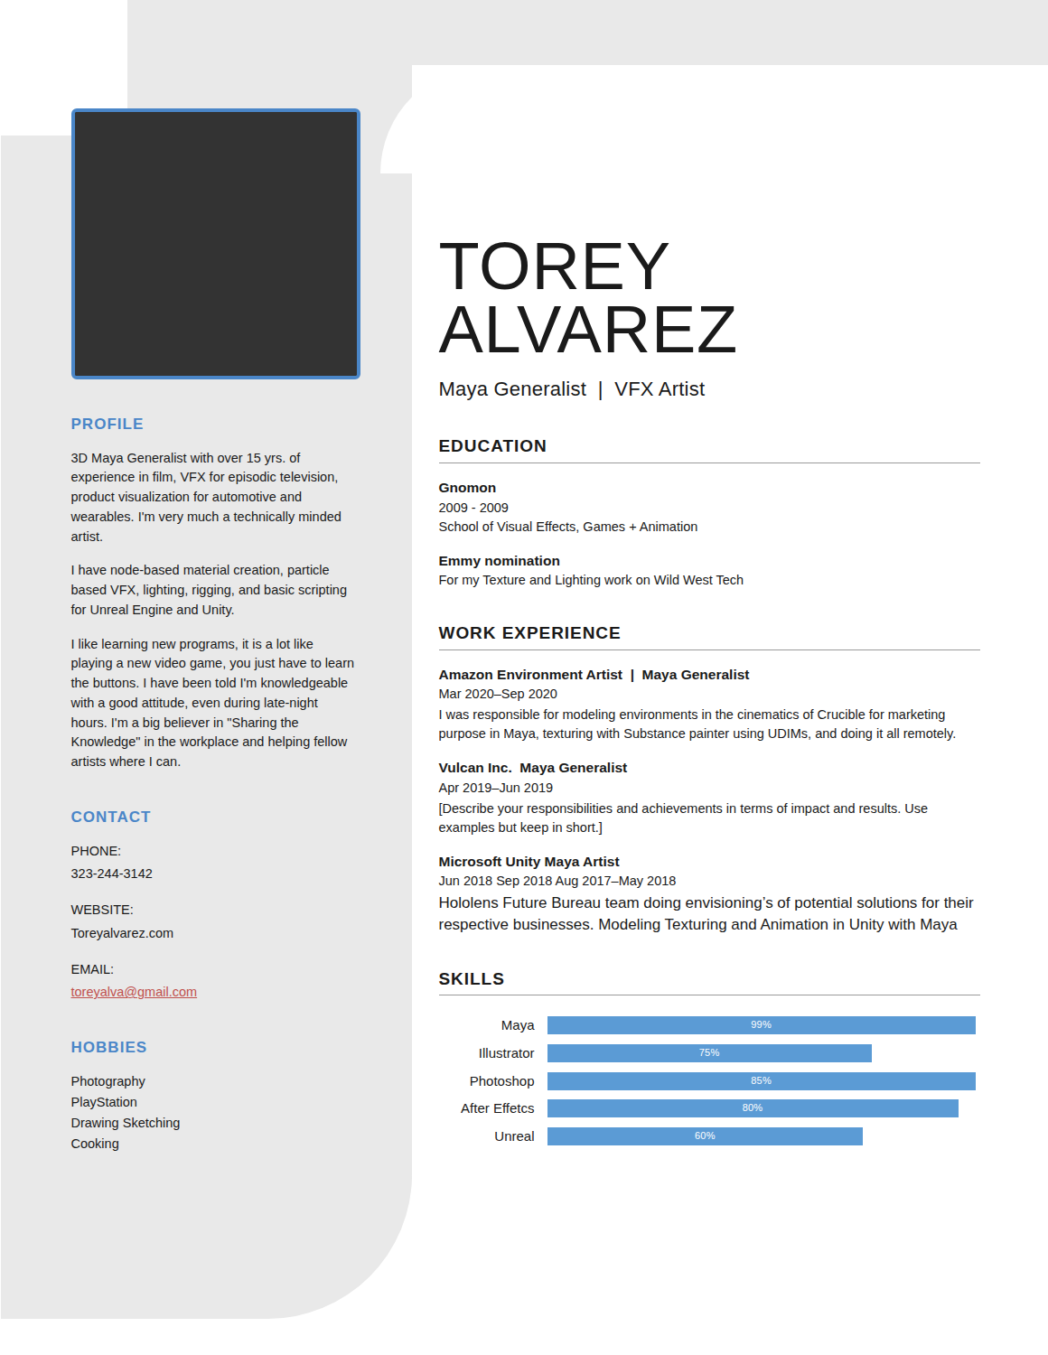Profile
3D Maya Generalist with over 15 yrs. of experience in film, VFX for episodic television, product visualization for automotive and wearables. I'm very much a technically minded artist.
I have node-based material creation, particle based VFX, lighting, rigging, and basic scripting for Unreal Engine and Unity.
I like learning new programs, it is a lot like playing a new video game, you just have to learn the buttons. I have been told I'm knowledgeable with a good attitude, even during late-night hours. I'm a big believer in "Sharing the Knowledge" in the workplace and helping fellow artists where I can.
Contact
PHONE:
323-244-3142
WEBSITE:
Toreyalvarez.com
EMAIL:
toreyalva@gmail.com
Hobbies
Photography
PlayStation
Drawing Sketching
Cooking
Torey Alvarez
Maya Generalist | VFX Artist
Education
Gnomon
2009 - 2009
School of Visual Effects, Games + Animation
Emmy nomination
For my Texture and Lighting work on Wild West Tech
Work Experience
Amazon Environment Artist | Maya Generalist
Mar 2020–Sep 2020
I was responsible for modeling environments in the cinematics of Crucible for marketing purpose in Maya, texturing with Substance painter using UDIMs, and doing it all remotely.
Vulcan Inc. Maya Generalist
Apr 2019–Jun 2019
[Describe your responsibilities and achievements in terms of impact and results. Use examples but keep in short.]
Microsoft Unity Maya Artist
Jun 2018 Sep 2018 Aug 2017–May 2018
Hololens Future Bureau team doing envisioning’s of potential solutions for their respective businesses. Modeling Texturing and Animation in Unity with Maya
Skills
Maya
99%
Illustrator
75%
Photoshop
85%
After Effetcs
80%
Unreal
60%